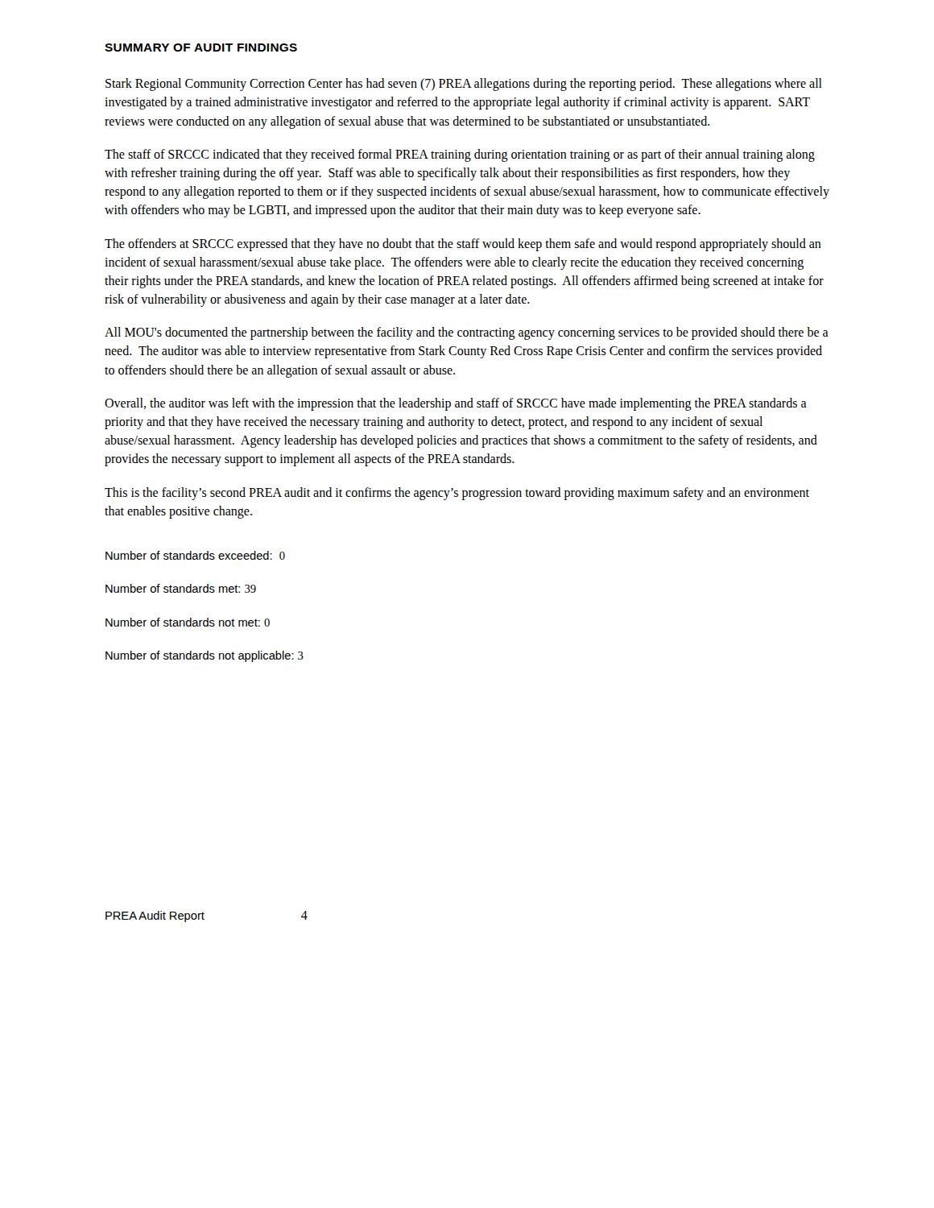SUMMARY OF AUDIT FINDINGS
Stark Regional Community Correction Center has had seven (7) PREA allegations during the reporting period. These allegations where all investigated by a trained administrative investigator and referred to the appropriate legal authority if criminal activity is apparent. SART reviews were conducted on any allegation of sexual abuse that was determined to be substantiated or unsubstantiated.
The staff of SRCCC indicated that they received formal PREA training during orientation training or as part of their annual training along with refresher training during the off year. Staff was able to specifically talk about their responsibilities as first responders, how they respond to any allegation reported to them or if they suspected incidents of sexual abuse/sexual harassment, how to communicate effectively with offenders who may be LGBTI, and impressed upon the auditor that their main duty was to keep everyone safe.
The offenders at SRCCC expressed that they have no doubt that the staff would keep them safe and would respond appropriately should an incident of sexual harassment/sexual abuse take place. The offenders were able to clearly recite the education they received concerning their rights under the PREA standards, and knew the location of PREA related postings. All offenders affirmed being screened at intake for risk of vulnerability or abusiveness and again by their case manager at a later date.
All MOU's documented the partnership between the facility and the contracting agency concerning services to be provided should there be a need. The auditor was able to interview representative from Stark County Red Cross Rape Crisis Center and confirm the services provided to offenders should there be an allegation of sexual assault or abuse.
Overall, the auditor was left with the impression that the leadership and staff of SRCCC have made implementing the PREA standards a priority and that they have received the necessary training and authority to detect, protect, and respond to any incident of sexual abuse/sexual harassment. Agency leadership has developed policies and practices that shows a commitment to the safety of residents, and provides the necessary support to implement all aspects of the PREA standards.
This is the facility’s second PREA audit and it confirms the agency’s progression toward providing maximum safety and an environment that enables positive change.
Number of standards exceeded: 0
Number of standards met: 39
Number of standards not met: 0
Number of standards not applicable: 3
PREA Audit Report 4